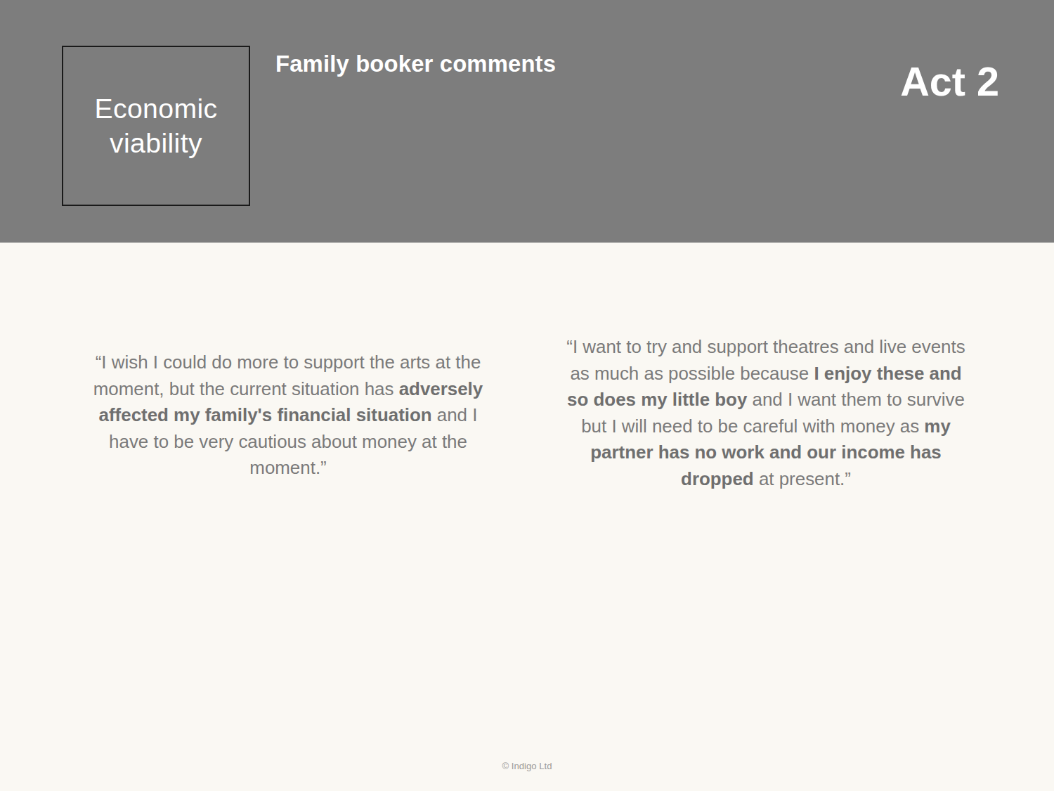Economic
viability
Family booker comments
Act 2
“I wish I could do more to support the arts at the moment, but the current situation has adversely affected my family's financial situation and I have to be very cautious about money at the moment.”
“I want to try and support theatres and live events as much as possible because I enjoy these and so does my little boy and I want them to survive but I will need to be careful with money as my partner has no work and our income has dropped at present.”
© Indigo Ltd